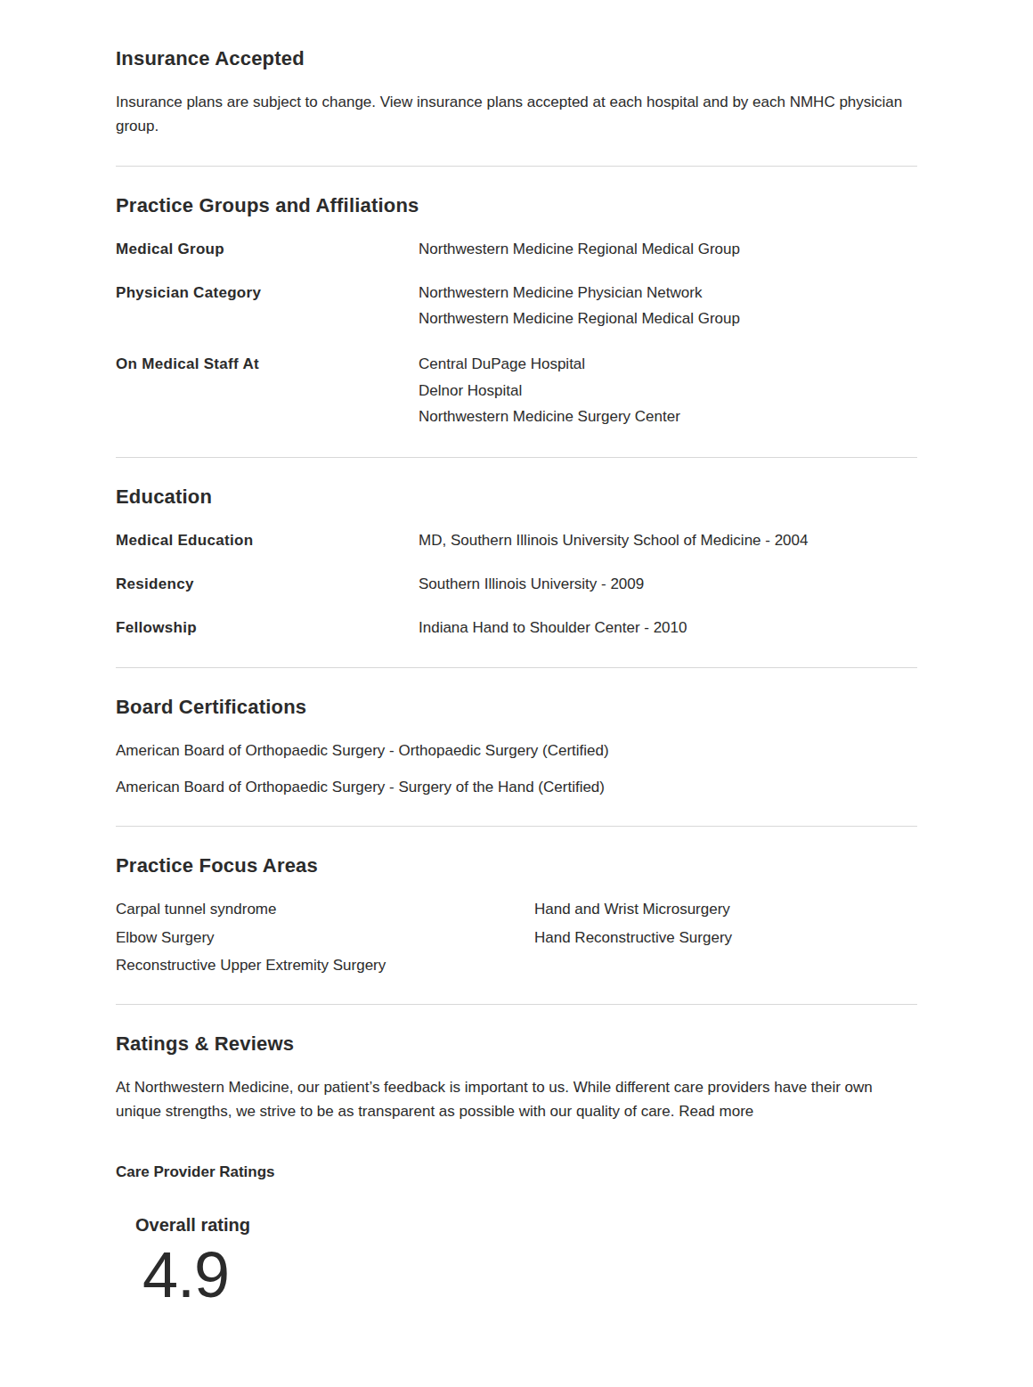Insurance Accepted
Insurance plans are subject to change. View insurance plans accepted at each hospital and by each NMHC physician group.
Practice Groups and Affiliations
Medical Group
Northwestern Medicine Regional Medical Group
Physician Category
Northwestern Medicine Physician Network
Northwestern Medicine Regional Medical Group
On Medical Staff At
Central DuPage Hospital
Delnor Hospital
Northwestern Medicine Surgery Center
Education
Medical Education
MD, Southern Illinois University School of Medicine - 2004
Residency
Southern Illinois University - 2009
Fellowship
Indiana Hand to Shoulder Center - 2010
Board Certifications
American Board of Orthopaedic Surgery - Orthopaedic Surgery (Certified)
American Board of Orthopaedic Surgery - Surgery of the Hand (Certified)
Practice Focus Areas
Carpal tunnel syndrome
Hand and Wrist Microsurgery
Elbow Surgery
Hand Reconstructive Surgery
Reconstructive Upper Extremity Surgery
Ratings & Reviews
At Northwestern Medicine, our patient’s feedback is important to us. While different care providers have their own unique strengths, we strive to be as transparent as possible with our quality of care. Read more
Care Provider Ratings
Overall rating
4.9